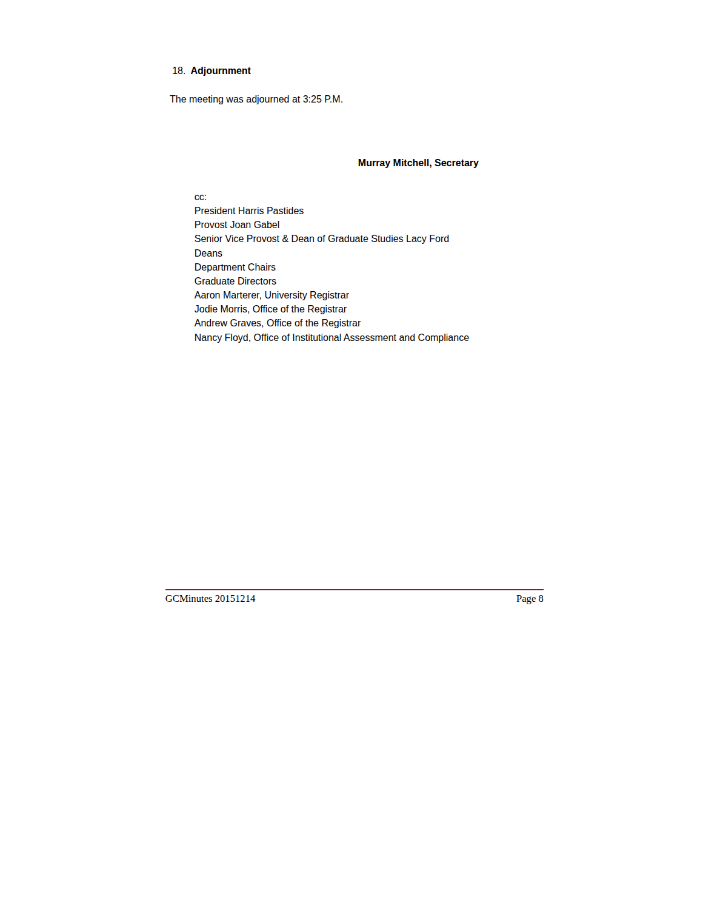18. Adjournment
The meeting was adjourned at 3:25 P.M.
Murray Mitchell, Secretary
cc:
President Harris Pastides
Provost Joan Gabel
Senior Vice Provost & Dean of Graduate Studies Lacy Ford
Deans
Department Chairs
Graduate Directors
Aaron Marterer, University Registrar
Jodie Morris, Office of the Registrar
Andrew Graves, Office of the Registrar
Nancy Floyd, Office of Institutional Assessment and Compliance
GCMinutes 20151214 Page 8